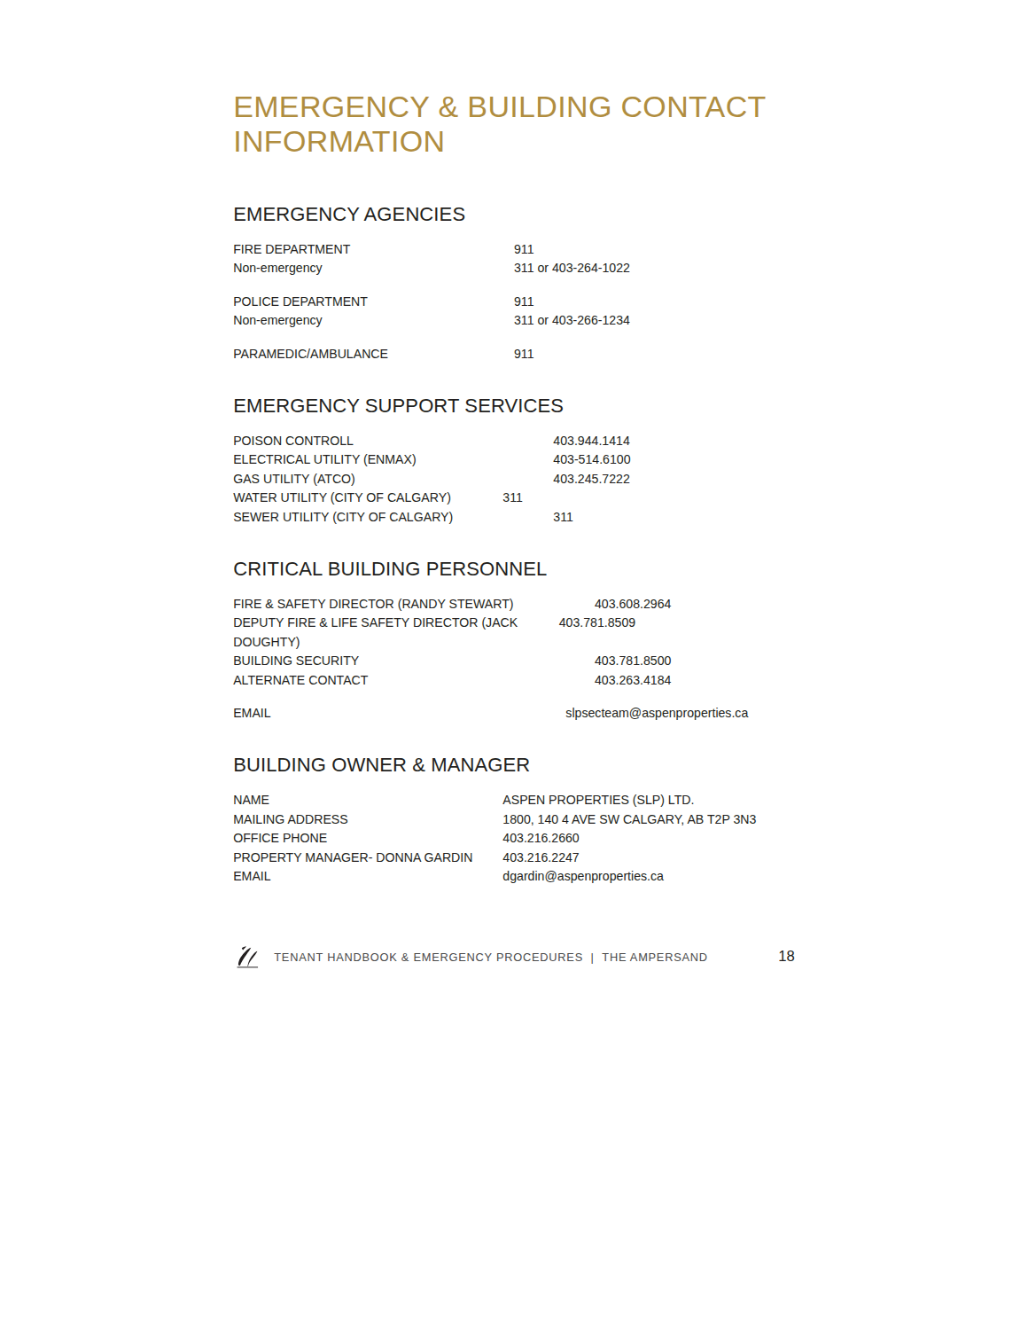EMERGENCY & BUILDING CONTACT INFORMATION
EMERGENCY AGENCIES
| FIRE DEPARTMENT | 911 |
| Non-emergency | 311 or 403-264-1022 |
| POLICE DEPARTMENT | 911 |
| Non-emergency | 311 or 403-266-1234 |
| PARAMEDIC/AMBULANCE | 911 |
EMERGENCY SUPPORT SERVICES
| POISON CONTROLL | | 403.944.1414 |
| ELECTRICAL UTILITY (ENMAX) | | 403-514.6100 |
| GAS UTILITY (ATCO) | | 403.245.7222 |
| WATER UTILITY (CITY OF CALGARY) | 311 | |
| SEWER UTILITY (CITY OF CALGARY) | | 311 |
CRITICAL BUILDING PERSONNEL
| FIRE & SAFETY DIRECTOR (RANDY STEWART) | 403.608.2964 |
| DEPUTY FIRE & LIFE SAFETY DIRECTOR (JACK DOUGHTY) | 403.781.8509 |
| BUILDING SECURITY | 403.781.8500 |
| ALTERNATE CONTACT | 403.263.4184 |
| EMAIL | slpsecteam@aspenproperties.ca |
BUILDING OWNER & MANAGER
| NAME | ASPEN PROPERTIES (SLP) LTD. |
| MAILING ADDRESS | 1800, 140 4 AVE SW CALGARY, AB T2P 3N3 |
| OFFICE PHONE | 403.216.2660 |
| PROPERTY MANAGER- DONNA GARDIN | 403.216.2247 |
| EMAIL | dgardin@aspenproperties.ca |
TENANT HANDBOOK & EMERGENCY PROCEDURES | THE AMPERSAND
18